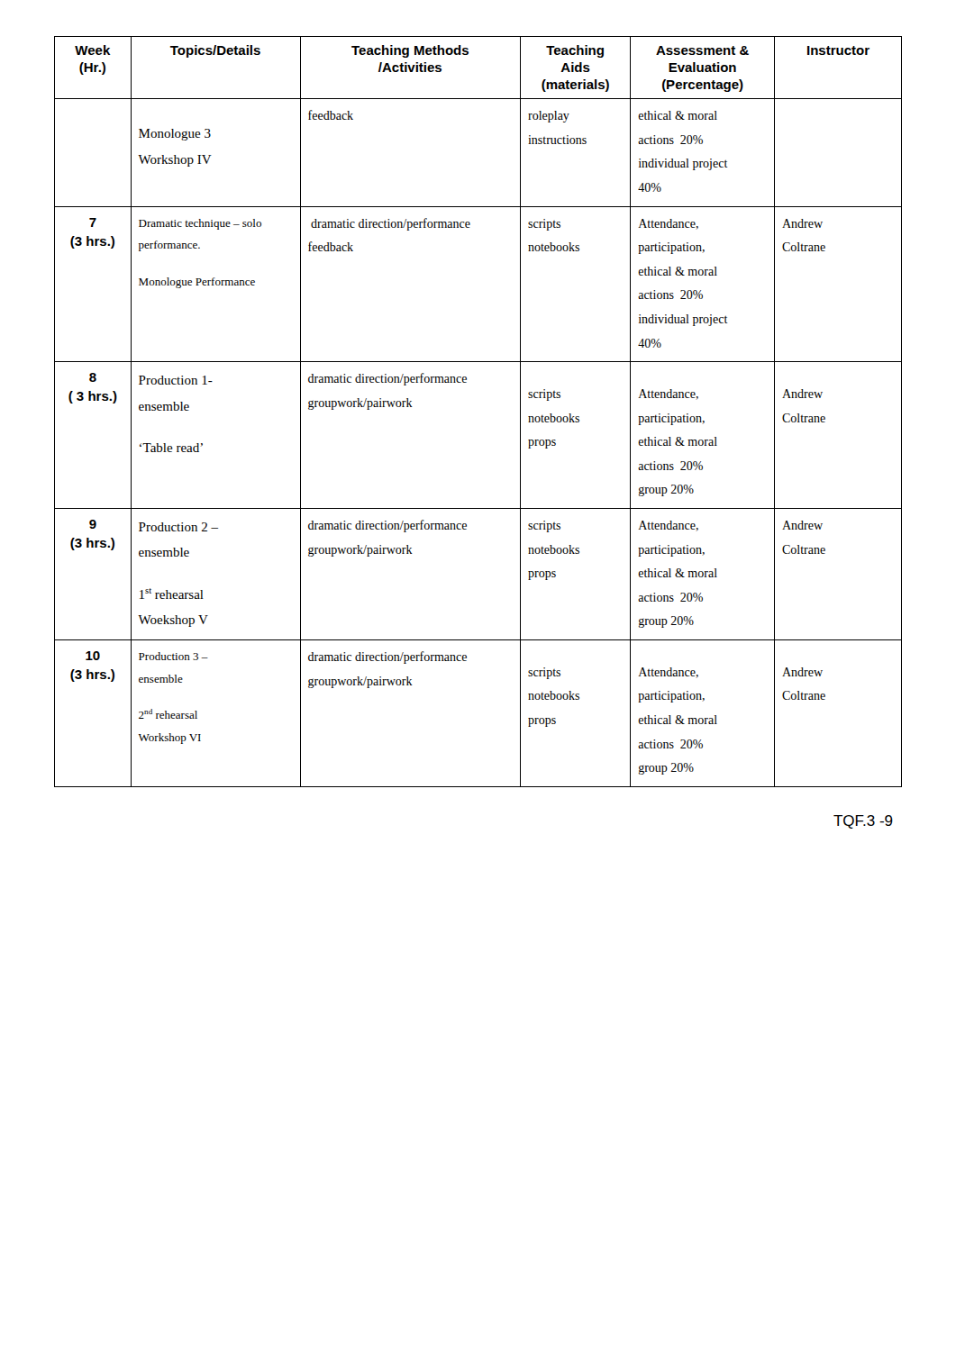| Week (Hr.) | Topics/Details | Teaching Methods /Activities | Teaching Aids (materials) | Assessment & Evaluation (Percentage) | Instructor |
| --- | --- | --- | --- | --- | --- |
| | Monologue 3 Workshop IV | feedback | roleplay instructions | ethical & moral actions 20% individual project 40% | |
| 7 (3 hrs.) | Dramatic technique – solo performance. Monologue Performance | dramatic direction/performance feedback | scripts notebooks | Attendance, participation, ethical & moral actions 20% individual project 40% | Andrew Coltrane |
| 8 ( 3 hrs.) | Production 1- ensemble ‘Table read’ | dramatic direction/performance groupwork/pairwork | scripts notebooks props | Attendance, participation, ethical & moral actions 20% group 20% | Andrew Coltrane |
| 9 (3 hrs.) | Production 2 – ensemble 1 st rehearsal Woekshop V | dramatic direction/performance groupwork/pairwork | scripts notebooks props | Attendance, participation, ethical & moral actions 20% group 20% | Andrew Coltrane |
| 10 (3 hrs.) | Production 3 – ensemble 2 nd rehearsal Workshop VI | dramatic direction/performance groupwork/pairwork | scripts notebooks props | Attendance, participation, ethical & moral actions 20% group 20% | Andrew Coltrane |
TQF.3 -9